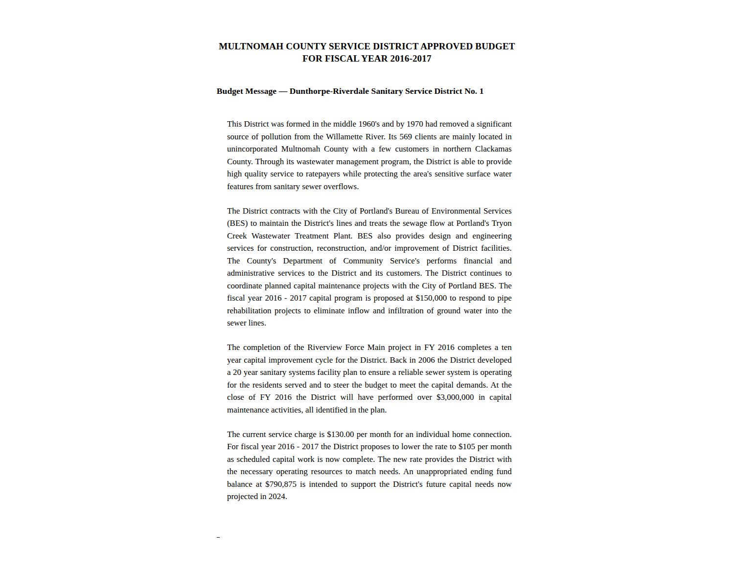MULTNOMAH COUNTY SERVICE DISTRICT APPROVED BUDGET
FOR FISCAL YEAR 2016-2017
Budget Message — Dunthorpe-Riverdale Sanitary Service District No. 1
This District was formed in the middle 1960's and by 1970 had removed a significant source of pollution from the Willamette River. Its 569 clients are mainly located in unincorporated Multnomah County with a few customers in northern Clackamas County. Through its wastewater management program, the District is able to provide high quality service to ratepayers while protecting the area's sensitive surface water features from sanitary sewer overflows.
The District contracts with the City of Portland's Bureau of Environmental Services (BES) to maintain the District's lines and treats the sewage flow at Portland's Tryon Creek Wastewater Treatment Plant. BES also provides design and engineering services for construction, reconstruction, and/or improvement of District facilities. The County's Department of Community Service's performs financial and administrative services to the District and its customers. The District continues to coordinate planned capital maintenance projects with the City of Portland BES. The fiscal year 2016 - 2017 capital program is proposed at $150,000 to respond to pipe rehabilitation projects to eliminate inflow and infiltration of ground water into the sewer lines.
The completion of the Riverview Force Main project in FY 2016 completes a ten year capital improvement cycle for the District. Back in 2006 the District developed a 20 year sanitary systems facility plan to ensure a reliable sewer system is operating for the residents served and to steer the budget to meet the capital demands. At the close of FY 2016 the District will have performed over $3,000,000 in capital maintenance activities, all identified in the plan.
The current service charge is $130.00 per month for an individual home connection. For fiscal year 2016 - 2017 the District proposes to lower the rate to $105 per month as scheduled capital work is now complete. The new rate provides the District with the necessary operating resources to match needs. An unappropriated ending fund balance at $790,875 is intended to support the District's future capital needs now projected in 2024.